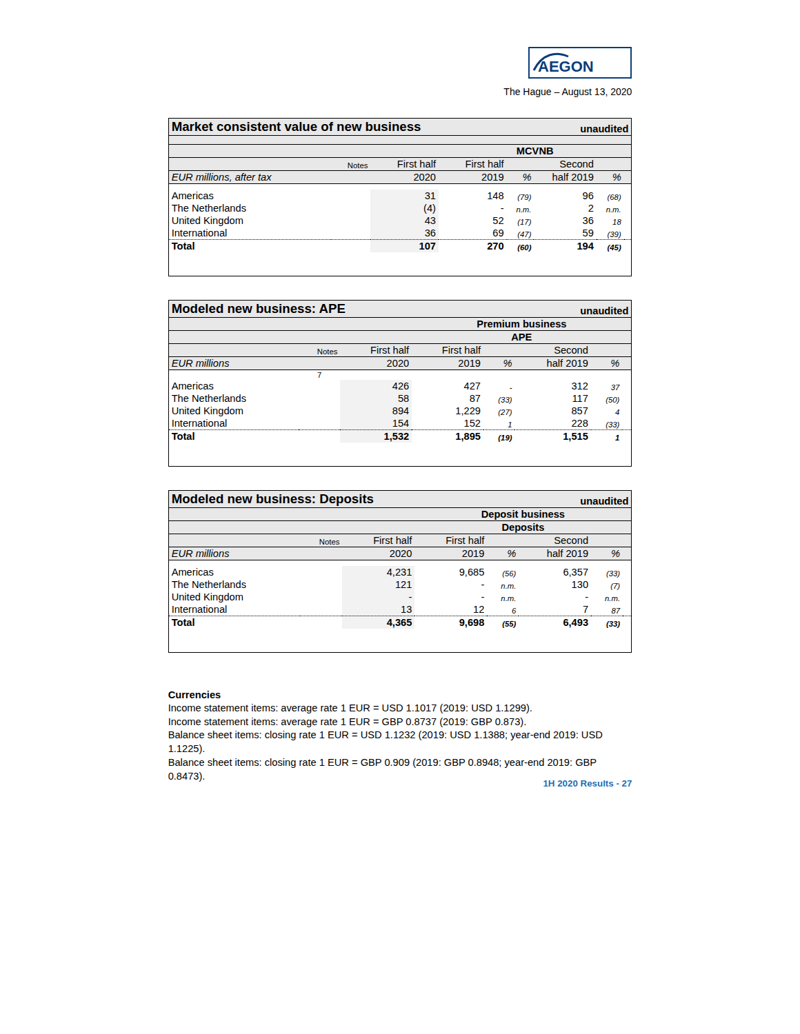AEGON
The Hague – August 13, 2020
| Market consistent value of new business | unaudited |
| | MCVNB |
| | Notes | First half | First half | | Second | | |
| EUR millions, after tax | | 2020 | 2019 | % | half 2019 | % | |
| Americas | | 31 | 148 | (79) | 96 | (68) | |
| The Netherlands | | (4) | - | n.m. | 2 | n.m. | |
| United Kingdom | | 43 | 52 | (17) | 36 | 18 | |
| International | | 36 | 69 | (47) | 59 | (39) | |
| Total | | 107 | 270 | (60) | 194 | (45) | |
| Modeled new business: APE | unaudited |
| | Premium business |
| | APE |
| | Notes | First half | First half | | Second | | |
| EUR millions | | 2020 | 2019 | % | half 2019 | % | |
| | 7 | |
| Americas | | 426 | 427 | - | 312 | 37 | |
| The Netherlands | | 58 | 87 | (33) | 117 | (50) | |
| United Kingdom | | 894 | 1,229 | (27) | 857 | 4 | |
| International | | 154 | 152 | 1 | 228 | (33) | |
| Total | | 1,532 | 1,895 | (19) | 1,515 | 1 | |
| Modeled new business: Deposits | unaudited |
| | Deposit business |
| | Deposits |
| | Notes | First half | First half | | Second | | |
| EUR millions | | 2020 | 2019 | % | half 2019 | % | |
| Americas | | 4,231 | 9,685 | (56) | 6,357 | (33) | |
| The Netherlands | | 121 | - | n.m. | 130 | (7) | |
| United Kingdom | | - | - | n.m. | - | n.m. | |
| International | | 13 | 12 | 6 | 7 | 87 | |
| Total | | 4,365 | 9,698 | (55) | 6,493 | (33) | |
Currencies
Income statement items: average rate 1 EUR = USD 1.1017 (2019: USD 1.1299).
Income statement items: average rate 1 EUR = GBP 0.8737 (2019: GBP 0.873).
Balance sheet items: closing rate 1 EUR = USD 1.1232 (2019: USD 1.1388; year-end 2019: USD 1.1225).
Balance sheet items: closing rate 1 EUR = GBP 0.909 (2019: GBP 0.8948; year-end 2019: GBP 0.8473).
1H 2020 Results - 27